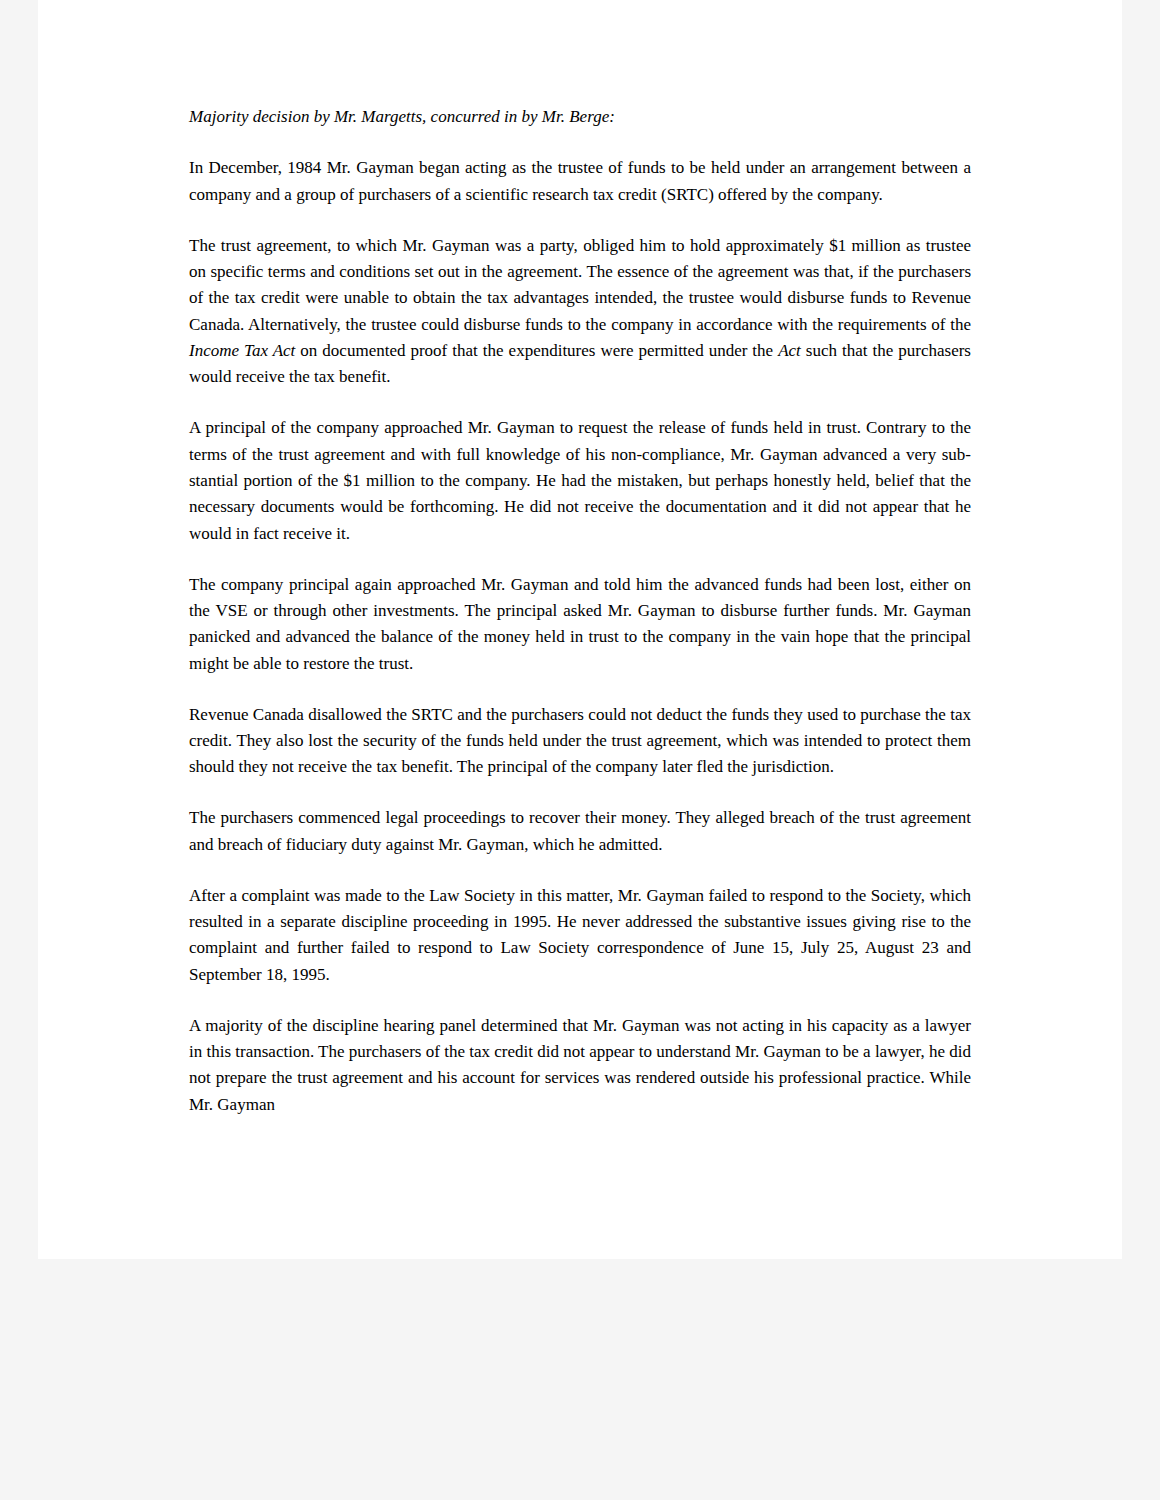Majority decision by Mr. Margetts, concurred in by Mr. Berge:
In December, 1984 Mr. Gayman began acting as the trustee of funds to be held under an arrangement between a company and a group of purchasers of a scientific research tax credit (SRTC) offered by the company.
The trust agreement, to which Mr. Gayman was a party, obliged him to hold approximately $1 million as trustee on specific terms and conditions set out in the agreement. The essence of the agreement was that, if the purchasers of the tax credit were unable to obtain the tax advantages intended, the trustee would disburse funds to Revenue Canada. Alternatively, the trustee could disburse funds to the company in accordance with the requirements of the Income Tax Act on documented proof that the expenditures were permitted under the Act such that the purchasers would receive the tax benefit.
A principal of the company approached Mr. Gayman to request the release of funds held in trust. Contrary to the terms of the trust agreement and with full knowledge of his non-compliance, Mr. Gayman advanced a very substantial portion of the $1 million to the company. He had the mistaken, but perhaps honestly held, belief that the necessary documents would be forthcoming. He did not receive the documentation and it did not appear that he would in fact receive it.
The company principal again approached Mr. Gayman and told him the advanced funds had been lost, either on the VSE or through other investments. The principal asked Mr. Gayman to disburse further funds. Mr. Gayman panicked and advanced the balance of the money held in trust to the company in the vain hope that the principal might be able to restore the trust.
Revenue Canada disallowed the SRTC and the purchasers could not deduct the funds they used to purchase the tax credit. They also lost the security of the funds held under the trust agreement, which was intended to protect them should they not receive the tax benefit. The principal of the company later fled the jurisdiction.
The purchasers commenced legal proceedings to recover their money. They alleged breach of the trust agreement and breach of fiduciary duty against Mr. Gayman, which he admitted.
After a complaint was made to the Law Society in this matter, Mr. Gayman failed to respond to the Society, which resulted in a separate discipline proceeding in 1995. He never addressed the substantive issues giving rise to the complaint and further failed to respond to Law Society correspondence of June 15, July 25, August 23 and September 18, 1995.
A majority of the discipline hearing panel determined that Mr. Gayman was not acting in his capacity as a lawyer in this transaction. The purchasers of the tax credit did not appear to understand Mr. Gayman to be a lawyer, he did not prepare the trust agreement and his account for services was rendered outside his professional practice. While Mr. Gayman